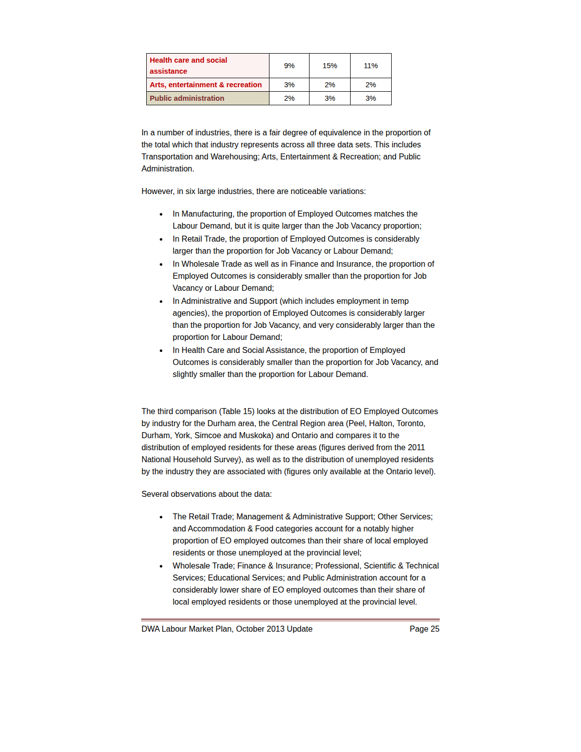| Health care and social assistance | 9% | 15% | 11% |
| Arts, entertainment & recreation | 3% | 2% | 2% |
| Public administration | 2% | 3% | 3% |
In a number of industries, there is a fair degree of equivalence in the proportion of the total which that industry represents across all three data sets. This includes Transportation and Warehousing; Arts, Entertainment & Recreation; and Public Administration.
However, in six large industries, there are noticeable variations:
In Manufacturing, the proportion of Employed Outcomes matches the Labour Demand, but it is quite larger than the Job Vacancy proportion;
In Retail Trade, the proportion of Employed Outcomes is considerably larger than the proportion for Job Vacancy or Labour Demand;
In Wholesale Trade as well as in Finance and Insurance, the proportion of Employed Outcomes is considerably smaller than the proportion for Job Vacancy or Labour Demand;
In Administrative and Support (which includes employment in temp agencies), the proportion of Employed Outcomes is considerably larger than the proportion for Job Vacancy, and very considerably larger than the proportion for Labour Demand;
In Health Care and Social Assistance, the proportion of Employed Outcomes is considerably smaller than the proportion for Job Vacancy, and slightly smaller than the proportion for Labour Demand.
The third comparison (Table 15) looks at the distribution of EO Employed Outcomes by industry for the Durham area, the Central Region area (Peel, Halton, Toronto, Durham, York, Simcoe and Muskoka) and Ontario and compares it to the distribution of employed residents for these areas (figures derived from the 2011 National Household Survey), as well as to the distribution of unemployed residents by the industry they are associated with (figures only available at the Ontario level).
Several observations about the data:
The Retail Trade; Management & Administrative Support; Other Services; and Accommodation & Food categories account for a notably higher proportion of EO employed outcomes than their share of local employed residents or those unemployed at the provincial level;
Wholesale Trade; Finance & Insurance; Professional, Scientific & Technical Services; Educational Services; and Public Administration account for a considerably lower share of EO employed outcomes than their share of local employed residents or those unemployed at the provincial level.
DWA Labour Market Plan, October 2013 Update Page 25